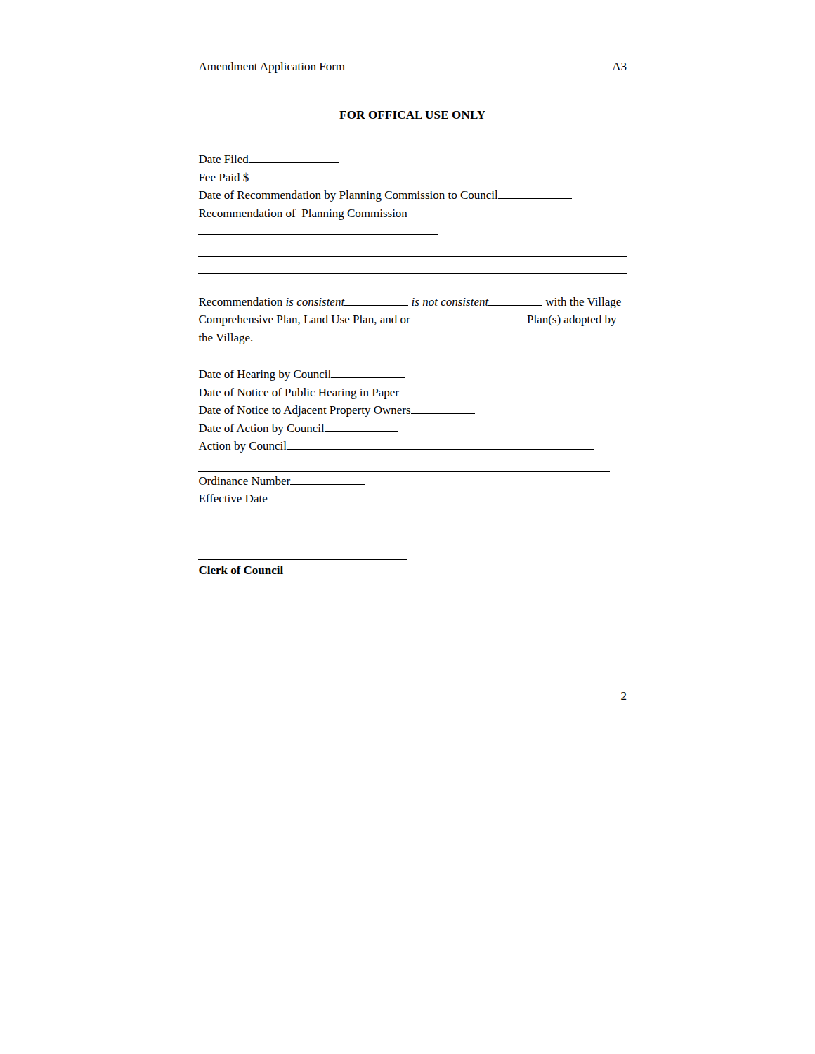Amendment Application Form
A3
FOR OFFICAL USE ONLY
Date Filed
Fee Paid $
Date of Recommendation by Planning Commission to Council
Recommendation of Planning Commission
Recommendation is consistent is not consistent with the Village Comprehensive Plan, Land Use Plan, and or Plan(s) adopted by the Village.
Date of Hearing by Council
Date of Notice of Public Hearing in Paper
Date of Notice to Adjacent Property Owners
Date of Action by Council
Action by Council
Ordinance Number
Effective Date
Clerk of Council
2